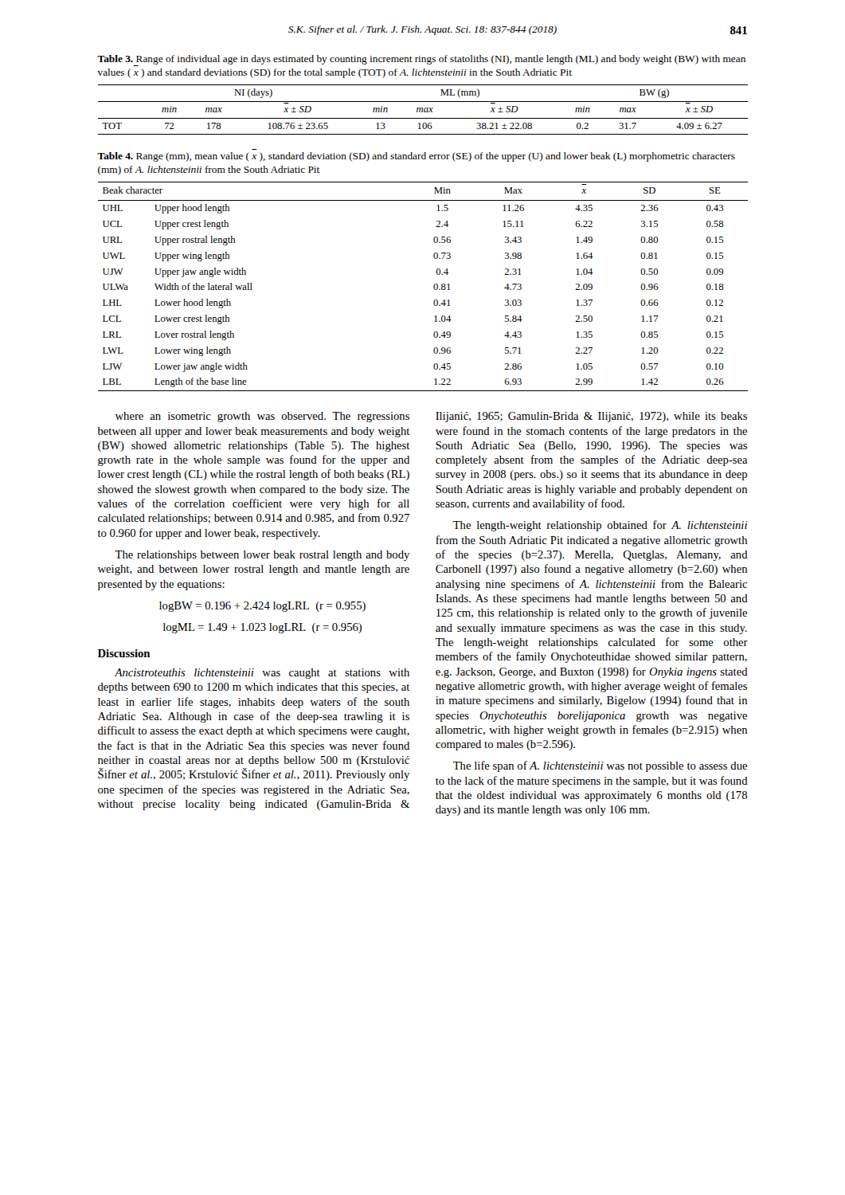S.K. Sifner et al. / Turk. J. Fish. Aquat. Sci. 18: 837-844 (2018) 841
Table 3. Range of individual age in days estimated by counting increment rings of statoliths (NI), mantle length (ML) and body weight (BW) with mean values ( x ) and standard deviations (SD) for the total sample (TOT) of A. lichtensteinii in the South Adriatic Pit
| | NI (days) | ML (mm) | BW (g) |
| --- | --- | --- | --- |
| | min | max | x ± SD | min | max | x ± SD | min | max | x ± SD |
| TOT | 72 | 178 | 108.76 ± 23.65 | 13 | 106 | 38.21 ± 22.08 | 0.2 | 31.7 | 4.09 ± 6.27 |
Table 4. Range (mm), mean value ( x ), standard deviation (SD) and standard error (SE) of the upper (U) and lower beak (L) morphometric characters (mm) of A. lichtensteinii from the South Adriatic Pit
| Beak character | Min | Max | x | SD | SE |
| --- | --- | --- | --- | --- | --- |
| UHL | Upper hood length | 1.5 | 11.26 | 4.35 | 2.36 | 0.43 |
| UCL | Upper crest length | 2.4 | 15.11 | 6.22 | 3.15 | 0.58 |
| URL | Upper rostral length | 0.56 | 3.43 | 1.49 | 0.80 | 0.15 |
| UWL | Upper wing length | 0.73 | 3.98 | 1.64 | 0.81 | 0.15 |
| UJW | Upper jaw angle width | 0.4 | 2.31 | 1.04 | 0.50 | 0.09 |
| ULWa | Width of the lateral wall | 0.81 | 4.73 | 2.09 | 0.96 | 0.18 |
| LHL | Lower hood length | 0.41 | 3.03 | 1.37 | 0.66 | 0.12 |
| LCL | Lower crest length | 1.04 | 5.84 | 2.50 | 1.17 | 0.21 |
| LRL | Lover rostral length | 0.49 | 4.43 | 1.35 | 0.85 | 0.15 |
| LWL | Lower wing length | 0.96 | 5.71 | 2.27 | 1.20 | 0.22 |
| LJW | Lower jaw angle width | 0.45 | 2.86 | 1.05 | 0.57 | 0.10 |
| LBL | Length of the base line | 1.22 | 6.93 | 2.99 | 1.42 | 0.26 |
where an isometric growth was observed. The regressions between all upper and lower beak measurements and body weight (BW) showed allometric relationships (Table 5). The highest growth rate in the whole sample was found for the upper and lower crest length (CL) while the rostral length of both beaks (RL) showed the slowest growth when compared to the body size. The values of the correlation coefficient were very high for all calculated relationships; between 0.914 and 0.985, and from 0.927 to 0.960 for upper and lower beak, respectively.
The relationships between lower beak rostral length and body weight, and between lower rostral length and mantle length are presented by the equations:
logBW = 0.196 + 2.424 logLRL (r = 0.955)
logML = 1.49 + 1.023 logLRL (r = 0.956)
Discussion
Ancistroteuthis lichtensteinii was caught at stations with depths between 690 to 1200 m which indicates that this species, at least in earlier life stages, inhabits deep waters of the south Adriatic Sea. Although in case of the deep-sea trawling it is difficult to assess the exact depth at which specimens were caught, the fact is that in the Adriatic Sea this species was never found neither in coastal areas nor at depths bellow 500 m (Krstulović Šifner et al., 2005; Krstulović Šifner et al., 2011). Previously only one specimen of the species was registered in the Adriatic Sea, without precise locality being indicated (Gamulin-Brida & Ilijanić, 1965; Gamulin-Brida & Ilijanić, 1972), while its beaks were found in the stomach contents of the large predators in the South Adriatic Sea (Bello, 1990, 1996). The species was completely absent from the samples of the Adriatic deep-sea survey in 2008 (pers. obs.) so it seems that its abundance in deep South Adriatic areas is highly variable and probably dependent on season, currents and availability of food.
The length-weight relationship obtained for A. lichtensteinii from the South Adriatic Pit indicated a negative allometric growth of the species (b=2.37). Merella, Quetglas, Alemany, and Carbonell (1997) also found a negative allometry (b=2.60) when analysing nine specimens of A. lichtensteinii from the Balearic Islands. As these specimens had mantle lengths between 50 and 125 cm, this relationship is related only to the growth of juvenile and sexually immature specimens as was the case in this study. The length-weight relationships calculated for some other members of the family Onychoteuthidae showed similar pattern, e.g. Jackson, George, and Buxton (1998) for Onykia ingens stated negative allometric growth, with higher average weight of females in mature specimens and similarly, Bigelow (1994) found that in species Onychoteuthis borelijaponica growth was negative allometric, with higher weight growth in females (b=2.915) when compared to males (b=2.596).
The life span of A. lichtensteinii was not possible to assess due to the lack of the mature specimens in the sample, but it was found that the oldest individual was approximately 6 months old (178 days) and its mantle length was only 106 mm.